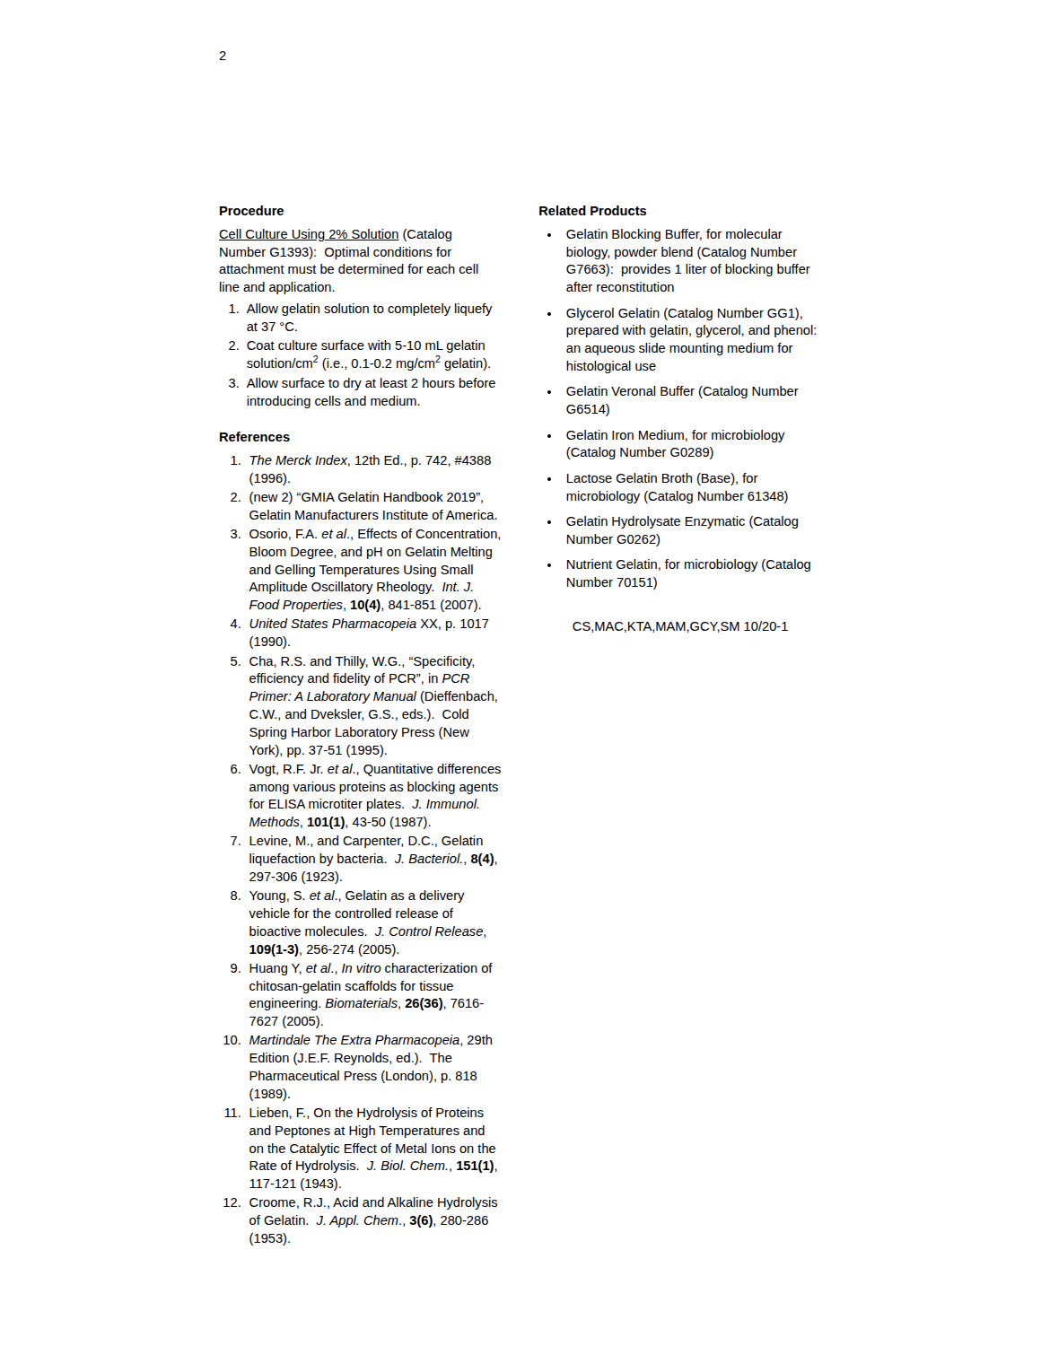2
Procedure
Cell Culture Using 2% Solution (Catalog Number G1393): Optimal conditions for attachment must be determined for each cell line and application.
Allow gelatin solution to completely liquefy at 37 °C.
Coat culture surface with 5-10 mL gelatin solution/cm2 (i.e., 0.1-0.2 mg/cm2 gelatin).
Allow surface to dry at least 2 hours before introducing cells and medium.
References
The Merck Index, 12th Ed., p. 742, #4388 (1996).
(new 2) “GMIA Gelatin Handbook 2019”, Gelatin Manufacturers Institute of America.
Osorio, F.A. et al., Effects of Concentration, Bloom Degree, and pH on Gelatin Melting and Gelling Temperatures Using Small Amplitude Oscillatory Rheology. Int. J. Food Properties, 10(4), 841-851 (2007).
United States Pharmacopeia XX, p. 1017 (1990).
Cha, R.S. and Thilly, W.G., “Specificity, efficiency and fidelity of PCR”, in PCR Primer: A Laboratory Manual (Dieffenbach, C.W., and Dveksler, G.S., eds.). Cold Spring Harbor Laboratory Press (New York), pp. 37-51 (1995).
Vogt, R.F. Jr. et al., Quantitative differences among various proteins as blocking agents for ELISA microtiter plates. J. Immunol. Methods, 101(1), 43-50 (1987).
Levine, M., and Carpenter, D.C., Gelatin liquefaction by bacteria. J. Bacteriol., 8(4), 297-306 (1923).
Young, S. et al., Gelatin as a delivery vehicle for the controlled release of bioactive molecules. J. Control Release, 109(1-3), 256-274 (2005).
Huang Y, et al., In vitro characterization of chitosan-gelatin scaffolds for tissue engineering. Biomaterials, 26(36), 7616-7627 (2005).
Martindale The Extra Pharmacopeia, 29th Edition (J.E.F. Reynolds, ed.). The Pharmaceutical Press (London), p. 818 (1989).
Lieben, F., On the Hydrolysis of Proteins and Peptones at High Temperatures and on the Catalytic Effect of Metal Ions on the Rate of Hydrolysis. J. Biol. Chem., 151(1), 117-121 (1943).
Croome, R.J., Acid and Alkaline Hydrolysis of Gelatin. J. Appl. Chem., 3(6), 280-286 (1953).
Related Products
Gelatin Blocking Buffer, for molecular biology, powder blend (Catalog Number G7663): provides 1 liter of blocking buffer after reconstitution
Glycerol Gelatin (Catalog Number GG1), prepared with gelatin, glycerol, and phenol: an aqueous slide mounting medium for histological use
Gelatin Veronal Buffer (Catalog Number G6514)
Gelatin Iron Medium, for microbiology (Catalog Number G0289)
Lactose Gelatin Broth (Base), for microbiology (Catalog Number 61348)
Gelatin Hydrolysate Enzymatic (Catalog Number G0262)
Nutrient Gelatin, for microbiology (Catalog Number 70151)
CS,MAC,KTA,MAM,GCY,SM 10/20-1